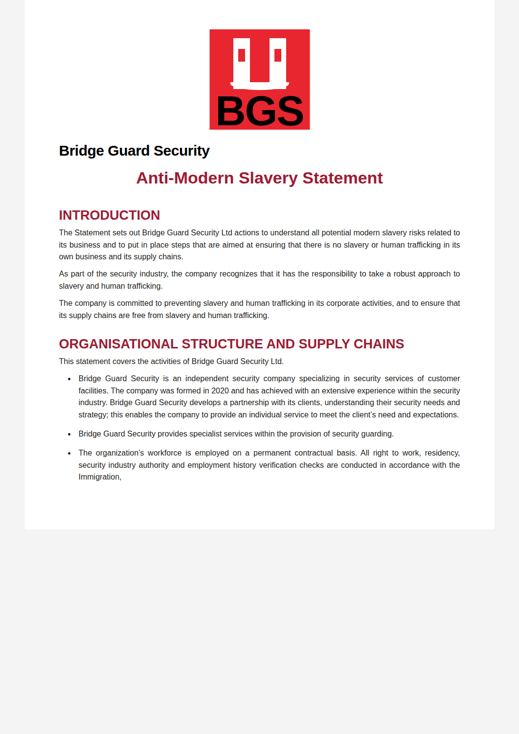BGS
Bridge Guard Security
Anti-Modern Slavery Statement
INTRODUCTION
The Statement sets out Bridge Guard Security Ltd actions to understand all potential modern slavery risks related to its business and to put in place steps that are aimed at ensuring that there is no slavery or human trafficking in its own business and its supply chains.
As part of the security industry, the company recognizes that it has the responsibility to take a robust approach to slavery and human trafficking.
The company is committed to preventing slavery and human trafficking in its corporate activities, and to ensure that its supply chains are free from slavery and human trafficking.
ORGANISATIONAL STRUCTURE AND SUPPLY CHAINS
This statement covers the activities of Bridge Guard Security Ltd.
Bridge Guard Security is an independent security company specializing in security services of customer facilities. The company was formed in 2020 and has achieved with an extensive experience within the security industry. Bridge Guard Security develops a partnership with its clients, understanding their security needs and strategy; this enables the company to provide an individual service to meet the client’s need and expectations.
Bridge Guard Security provides specialist services within the provision of security guarding.
The organization’s workforce is employed on a permanent contractual basis. All right to work, residency, security industry authority and employment history verification checks are conducted in accordance with the Immigration,